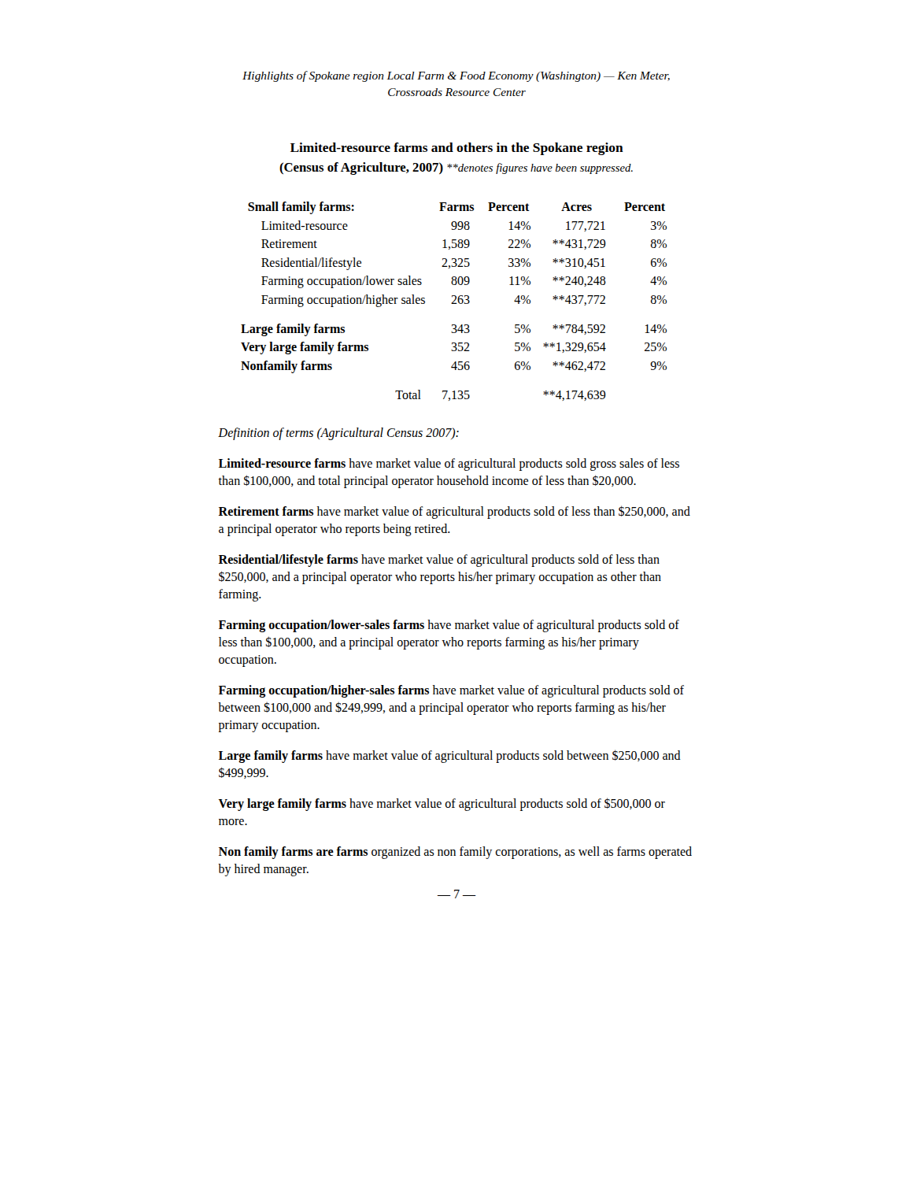Highlights of Spokane region Local Farm & Food Economy (Washington) — Ken Meter, Crossroads Resource Center
Limited-resource farms and others in the Spokane region
(Census of Agriculture, 2007) **denotes figures have been suppressed.
| Small family farms: | Farms | Percent | Acres | Percent |
| --- | --- | --- | --- | --- |
| Limited-resource | 998 | 14% | 177,721 | 3% |
| Retirement | 1,589 | 22% | **431,729 | 8% |
| Residential/lifestyle | 2,325 | 33% | **310,451 | 6% |
| Farming occupation/lower sales | 809 | 11% | **240,248 | 4% |
| Farming occupation/higher sales | 263 | 4% | **437,772 | 8% |
| Large family farms | 343 | 5% | **784,592 | 14% |
| Very large family farms | 352 | 5% | **1,329,654 | 25% |
| Nonfamily farms | 456 | 6% | **462,472 | 9% |
| Total | 7,135 | | **4,174,639 | |
Definition of terms (Agricultural Census 2007):
Limited-resource farms have market value of agricultural products sold gross sales of less than $100,000, and total principal operator household income of less than $20,000.
Retirement farms have market value of agricultural products sold of less than $250,000, and a principal operator who reports being retired.
Residential/lifestyle farms have market value of agricultural products sold of less than $250,000, and a principal operator who reports his/her primary occupation as other than farming.
Farming occupation/lower-sales farms have market value of agricultural products sold of less than $100,000, and a principal operator who reports farming as his/her primary occupation.
Farming occupation/higher-sales farms have market value of agricultural products sold of between $100,000 and $249,999, and a principal operator who reports farming as his/her primary occupation.
Large family farms have market value of agricultural products sold between $250,000 and $499,999.
Very large family farms have market value of agricultural products sold of $500,000 or more.
Non family farms are farms organized as non family corporations, as well as farms operated by hired manager.
— 7 —